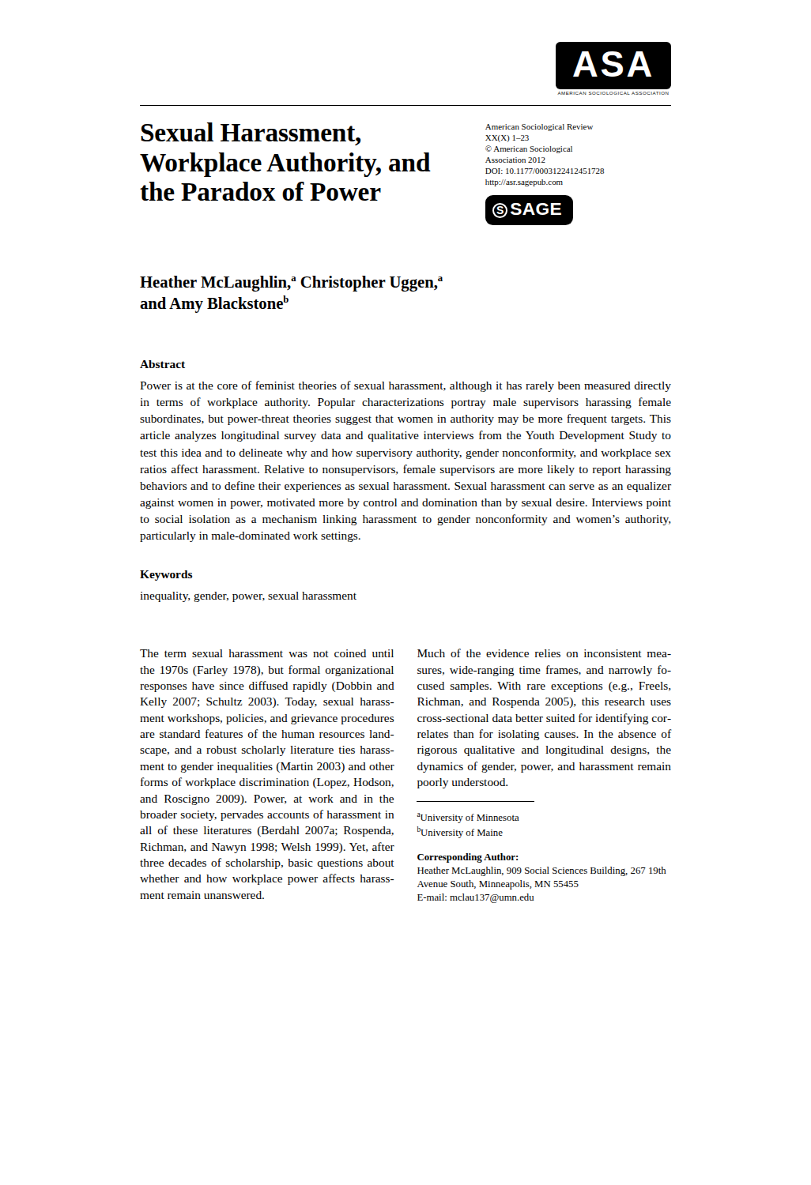ASA
AMERICAN SOCIOLOGICAL ASSOCIATION
Sexual Harassment, Workplace Authority, and the Paradox of Power
American Sociological Review
XX(X) 1–23
© American Sociological
Association 2012
DOI: 10.1177/0003122412451728
http://asr.sagepub.com
SSAGE
Heather McLaughlin,a Christopher Uggen,a
and Amy Blackstoneb
Abstract
Power is at the core of feminist theories of sexual harassment, although it has rarely been measured directly in terms of workplace authority. Popular characterizations portray male supervisors harassing female subordinates, but power-threat theories suggest that women in authority may be more frequent targets. This article analyzes longitudinal survey data and qualitative interviews from the Youth Development Study to test this idea and to delineate why and how supervisory authority, gender nonconformity, and workplace sex ratios affect harassment. Relative to nonsupervisors, female supervisors are more likely to report harassing behaviors and to define their experiences as sexual harassment. Sexual harassment can serve as an equalizer against women in power, motivated more by control and domination than by sexual desire. Interviews point to social isolation as a mechanism linking harassment to gender nonconformity and women’s authority, particularly in male-dominated work settings.
Keywords
inequality, gender, power, sexual harassment
The term sexual harassment was not coined until the 1970s (Farley 1978), but formal organizational responses have since diffused rapidly (Dobbin and Kelly 2007; Schultz 2003). Today, sexual harassment workshops, policies, and grievance procedures are standard features of the human resources landscape, and a robust scholarly literature ties harassment to gender inequalities (Martin 2003) and other forms of workplace discrimination (Lopez, Hodson, and Roscigno 2009). Power, at work and in the broader society, pervades accounts of harassment in all of these literatures (Berdahl 2007a; Rospenda, Richman, and Nawyn 1998; Welsh 1999). Yet, after three decades of scholarship, basic questions about whether and how workplace power affects harassment remain unanswered.
Much of the evidence relies on inconsistent measures, wide-ranging time frames, and narrowly focused samples. With rare exceptions (e.g., Freels, Richman, and Rospenda 2005), this research uses cross-sectional data better suited for identifying correlates than for isolating causes. In the absence of rigorous qualitative and longitudinal designs, the dynamics of gender, power, and harassment remain poorly understood.
aUniversity of Minnesota
bUniversity of Maine
Corresponding Author:
Heather McLaughlin, 909 Social Sciences Building, 267 19th Avenue South, Minneapolis, MN 55455
E-mail: mclau137@umn.edu